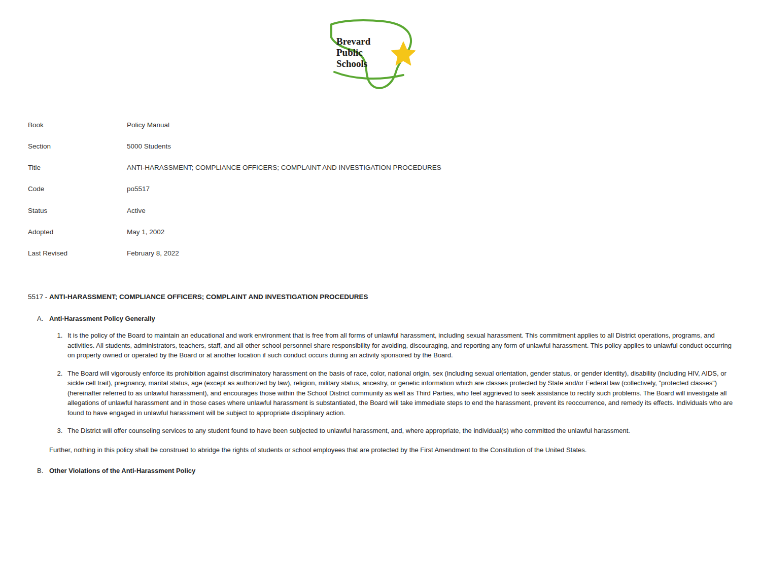Brevard Public Schools
| Book | Policy Manual |
| Section | 5000 Students |
| Title | ANTI-HARASSMENT; COMPLIANCE OFFICERS; COMPLAINT AND INVESTIGATION PROCEDURES |
| Code | po5517 |
| Status | Active |
| Adopted | May 1, 2002 |
| Last Revised | February 8, 2022 |
5517 - ANTI-HARASSMENT; COMPLIANCE OFFICERS; COMPLAINT AND INVESTIGATION PROCEDURES
Anti-Harassment Policy Generally
It is the policy of the Board to maintain an educational and work environment that is free from all forms of unlawful harassment, including sexual harassment. This commitment applies to all District operations, programs, and activities. All students, administrators, teachers, staff, and all other school personnel share responsibility for avoiding, discouraging, and reporting any form of unlawful harassment. This policy applies to unlawful conduct occurring on property owned or operated by the Board or at another location if such conduct occurs during an activity sponsored by the Board.
The Board will vigorously enforce its prohibition against discriminatory harassment on the basis of race, color, national origin, sex (including sexual orientation, gender status, or gender identity), disability (including HIV, AIDS, or sickle cell trait), pregnancy, marital status, age (except as authorized by law), religion, military status, ancestry, or genetic information which are classes protected by State and/or Federal law (collectively, "protected classes") (hereinafter referred to as unlawful harassment), and encourages those within the School District community as well as Third Parties, who feel aggrieved to seek assistance to rectify such problems. The Board will investigate all allegations of unlawful harassment and in those cases where unlawful harassment is substantiated, the Board will take immediate steps to end the harassment, prevent its reoccurrence, and remedy its effects. Individuals who are found to have engaged in unlawful harassment will be subject to appropriate disciplinary action.
The District will offer counseling services to any student found to have been subjected to unlawful harassment, and, where appropriate, the individual(s) who committed the unlawful harassment.
Further, nothing in this policy shall be construed to abridge the rights of students or school employees that are protected by the First Amendment to the Constitution of the United States.
Other Violations of the Anti-Harassment Policy